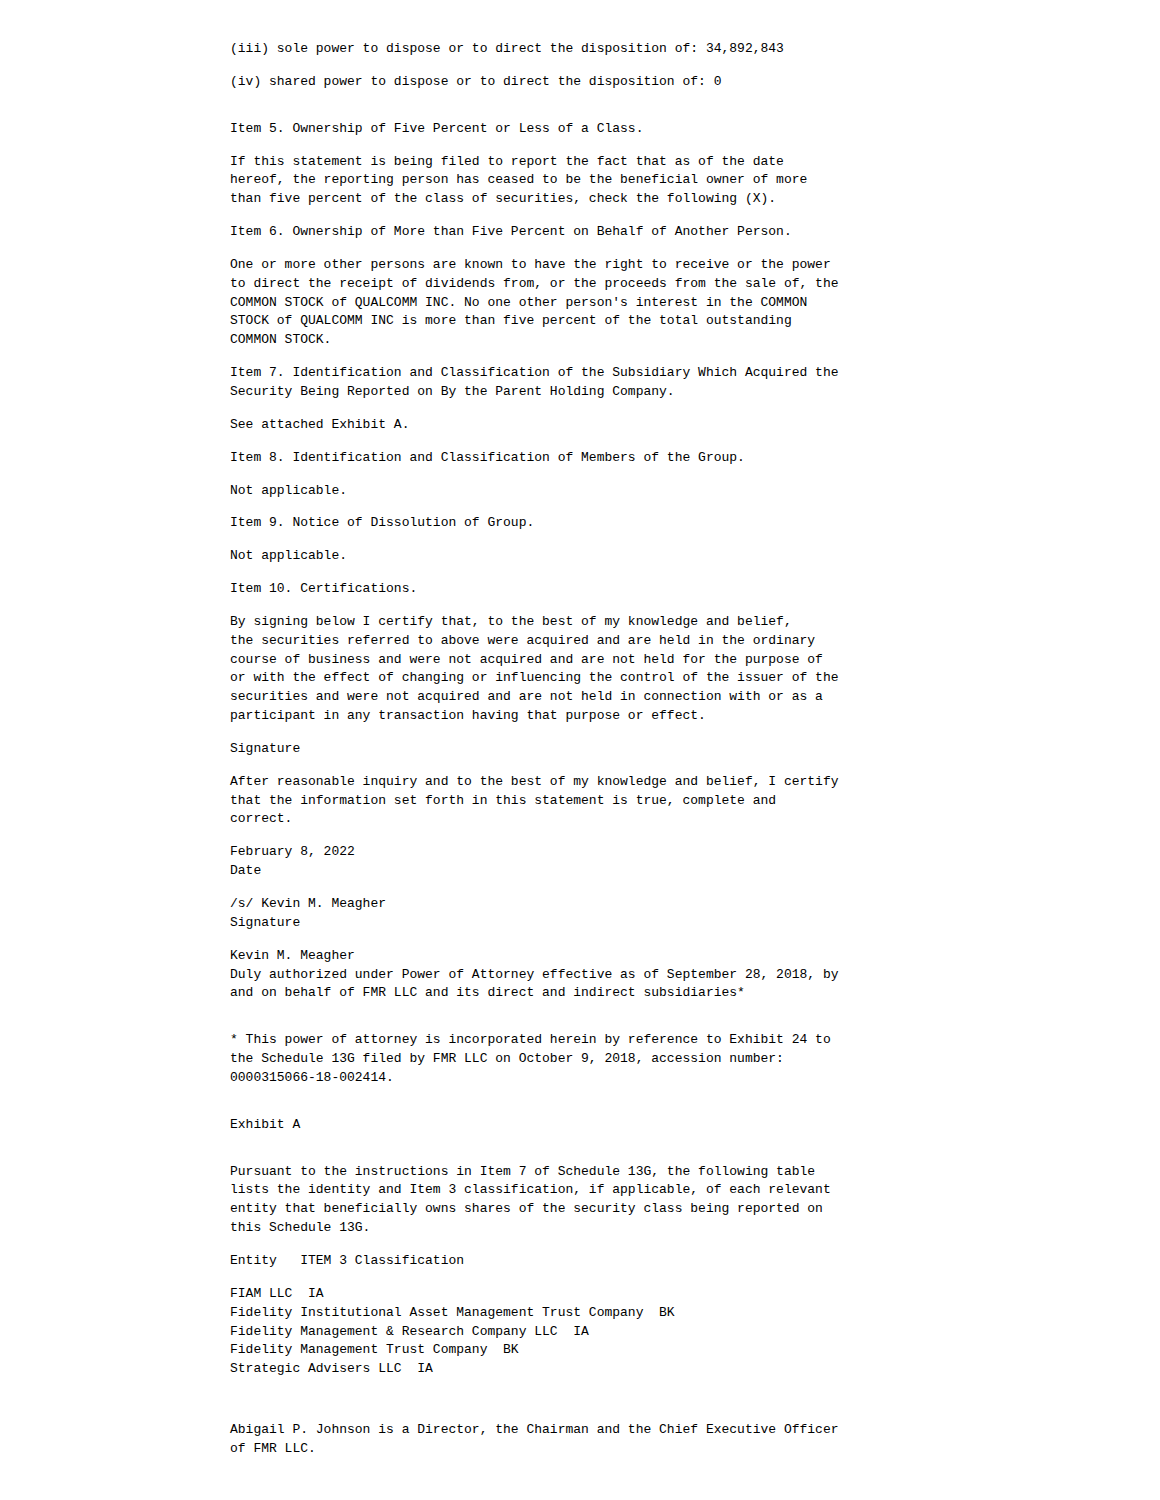(iii) sole power to dispose or to direct the disposition of: 34,892,843
(iv) shared power to dispose or to direct the disposition of: 0
Item 5. Ownership of Five Percent or Less of a Class.
If this statement is being filed to report the fact that as of the date hereof, the reporting person has ceased to be the beneficial owner of more than five percent of the class of securities, check the following (X).
Item 6. Ownership of More than Five Percent on Behalf of Another Person.
One or more other persons are known to have the right to receive or the power to direct the receipt of dividends from, or the proceeds from the sale of, the COMMON STOCK of QUALCOMM INC. No one other person's interest in the COMMON STOCK of QUALCOMM INC is more than five percent of the total outstanding COMMON STOCK.
Item 7. Identification and Classification of the Subsidiary Which Acquired the Security Being Reported on By the Parent Holding Company.
See attached Exhibit A.
Item 8. Identification and Classification of Members of the Group.
Not applicable.
Item 9. Notice of Dissolution of Group.
Not applicable.
Item 10. Certifications.
By signing below I certify that, to the best of my knowledge and belief, the securities referred to above were acquired and are held in the ordinary course of business and were not acquired and are not held for the purpose of or with the effect of changing or influencing the control of the issuer of the securities and were not acquired and are not held in connection with or as a participant in any transaction having that purpose or effect.
Signature
After reasonable inquiry and to the best of my knowledge and belief, I certify that the information set forth in this statement is true, complete and correct.
February 8, 2022
Date
/s/ Kevin M. Meagher
Signature
Kevin M. Meagher
Duly authorized under Power of Attorney effective as of September 28, 2018, by and on behalf of FMR LLC and its direct and indirect subsidiaries*
* This power of attorney is incorporated herein by reference to Exhibit 24 to the Schedule 13G filed by FMR LLC on October 9, 2018, accession number: 0000315066-18-002414.
Exhibit A
Pursuant to the instructions in Item 7 of Schedule 13G, the following table lists the identity and Item 3 classification, if applicable, of each relevant entity that beneficially owns shares of the security class being reported on this Schedule 13G.
Entity ITEM 3 Classification
FIAM LLC IA
Fidelity Institutional Asset Management Trust Company BK
Fidelity Management & Research Company LLC IA
Fidelity Management Trust Company BK
Strategic Advisers LLC IA
Abigail P. Johnson is a Director, the Chairman and the Chief Executive Officer of FMR LLC.